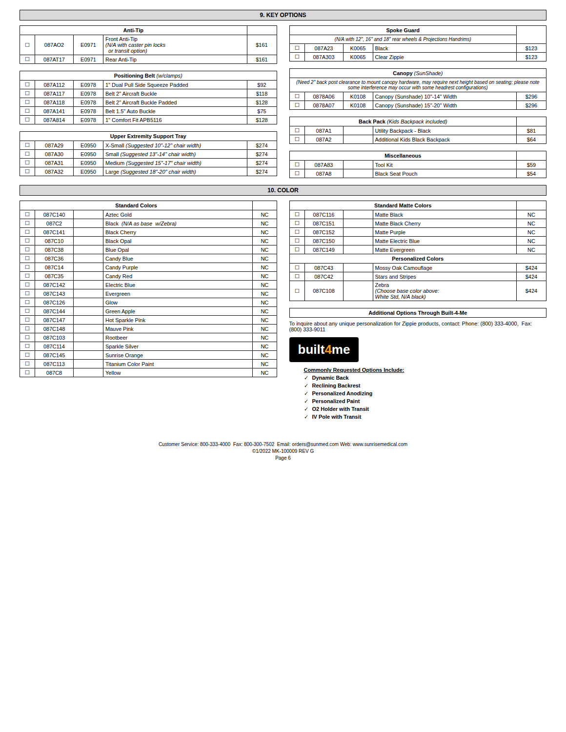9. KEY OPTIONS
| Anti-Tip |
| ☐ | 087AO2 | E0971 | Front Anti-Tip (N/A with caster pin locks or transit option) | $161 |
| ☐ | 087AT17 | E0971 | Rear Anti-Tip | $161 |
| Positioning Belt (w/clamps) |
| ☐ | 087A112 | E0978 | 1" Dual Pull Side Squeeze Padded | $92 |
| ☐ | 087A117 | E0978 | Belt 2" Aircraft Buckle | $118 |
| ☐ | 087A118 | E0978 | Belt 2" Aircraft Buckle Padded | $128 |
| ☐ | 087A141 | E0978 | Belt 1.5" Auto Buckle | $75 |
| ☐ | 087A814 | E0978 | 1" Comfort Fit APB5116 | $128 |
| Upper Extremity Support Tray |
| ☐ | 087A29 | E0950 | X-Small (Suggested 10"-12" chair width) | $274 |
| ☐ | 087A30 | E0950 | Small (Suggested 13"-14" chair width) | $274 |
| ☐ | 087A31 | E0950 | Medium (Suggested 15"-17" chair width) | $274 |
| ☐ | 087A32 | E0950 | Large (Suggested 18"-20" chair width) | $274 |
| Spoke Guard |
| (N/A with 12", 16" and 18" rear wheels & Projections Handrims) |
| ☐ | 087A23 | K0065 | Black | $123 |
| ☐ | 087A303 | K0065 | Clear Zippie | $123 |
| Canopy (SunShade) |
| (Need 2" back post clearance to mount canopy hardware, may require next height based on seating; please note some interference may occur with some headrest configurations) |
| ☐ | 0878A06 | K0108 | Canopy (Sunshade) 10"-14" Width | $296 |
| ☐ | 0878A07 | K0108 | Canopy (Sunshade) 15"-20" Width | $296 |
| Back Pack (Kids Backpack included) |
| ☐ | 087A1 | | Utility Backpack - Black | $81 |
| ☐ | 087A2 | | Additional Kids Black Backpack | $64 |
| Miscellaneous |
| ☐ | 087A83 | | Tool Kit | $59 |
| ☐ | 087A8 | | Black Seat Pouch | $54 |
10. COLOR
| Standard Colors |
| ☐ | 087C140 | | Aztec Gold | NC |
| ☐ | 087C2 | | Black (N/A as base w/Zebra) | NC |
| ☐ | 087C141 | | Black Cherry | NC |
| ☐ | 087C10 | | Black Opal | NC |
| ☐ | 087C38 | | Blue Opal | NC |
| ☐ | 087C36 | | Candy Blue | NC |
| ☐ | 087C14 | | Candy Purple | NC |
| ☐ | 087C35 | | Candy Red | NC |
| ☐ | 087C142 | | Electric Blue | NC |
| ☐ | 087C143 | | Evergreen | NC |
| ☐ | 087C126 | | Glow | NC |
| ☐ | 087C144 | | Green Apple | NC |
| ☐ | 087C147 | | Hot Sparkle Pink | NC |
| ☐ | 087C148 | | Mauve Pink | NC |
| ☐ | 087C103 | | Rootbeer | NC |
| ☐ | 087C114 | | Sparkle Silver | NC |
| ☐ | 087C145 | | Sunrise Orange | NC |
| ☐ | 087C113 | | Titanium Color Paint | NC |
| ☐ | 087C8 | | Yellow | NC |
| Standard Matte Colors |
| ☐ | 087C116 | | Matte Black | NC |
| ☐ | 087C151 | | Matte Black Cherry | NC |
| ☐ | 087C152 | | Matte Purple | NC |
| ☐ | 087C150 | | Matte Electric Blue | NC |
| ☐ | 087C149 | | Matte Evergreen | NC |
| Personalized Colors |
| ☐ | 087C43 | | Mossy Oak Camouflage | $424 |
| ☐ | 087C42 | | Stars and Stripes | $424 |
| ☐ | 087C108 | | Zebra (Choose base color above: White Std, N/A black) | $424 |
Additional Options Through Built-4-Me
To inquire about any unique personalization for Zippie products, contact: Phone: (800) 333-4000, Fax: (800) 333-9011
built4me
Commonly Requested Options Include:
Dynamic Back
Reclining Backrest
Personalized Anodizing
Personalized Paint
O2 Holder with Transit
IV Pole with Transit
Customer Service: 800-333-4000 Fax: 800-300-7502 Email: orders@sunmed.com Web: www.sunrisemedical.com
©1/2022 MK-100009 REV G
Page 6